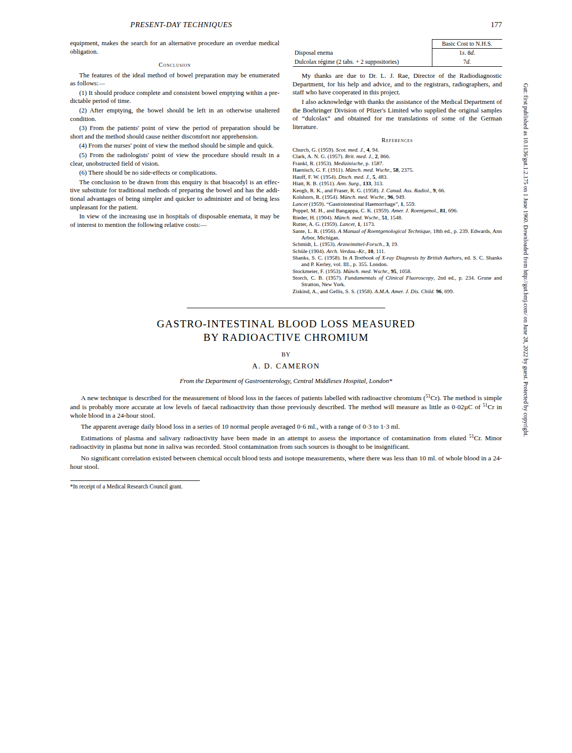Gut: first published as 10.1136/gut.1.2.175 on 1 June 1960. Downloaded from http://gut.bmj.com/ on June 28, 2022 by guest. Protected by copyright.
PRESENT-DAY TECHNIQUES
177
equipment, makes the search for an alternative procedure an overdue medical obligation.
Conclusion
The features of the ideal method of bowel preparation may be enumerated as follows:—
(1) It should produce complete and consistent bowel emptying within a predictable period of time.
(2) After emptying, the bowel should be left in an otherwise unaltered condition.
(3) From the patients' point of view the period of preparation should be short and the method should cause neither discomfort nor apprehension.
(4) From the nurses' point of view the method should be simple and quick.
(5) From the radiologists' point of view the procedure should result in a clear, unobstructed field of vision.
(6) There should be no side-effects or complications.
The conclusion to be drawn from this enquiry is that bisacodyl is an effective substitute for traditional methods of preparing the bowel and has the additional advantages of being simpler and quicker to administer and of being less unpleasant for the patient.
In view of the increasing use in hospitals of disposable enemata, it may be of interest to mention the following relative costs:—
| | Basic Cost to N.H.S. |
| Disposal enema | 1 s . 8 d . |
| Dulcolax régime (2 tabs. + 2 suppositories) | 7 d . |
My thanks are due to Dr. L. J. Rae, Director of the Radiodiagnostic Department, for his help and advice, and to the registrars, radiographers, and staff who have cooperated in this project.
I also acknowledge with thanks the assistance of the Medical Department of the Boehringer Division of Pfizer's Limited who supplied the original samples of “dulcolax” and obtained for me translations of some of the German literature.
References
Church, G. (1959). Scot. med. J., 4, 94.
Clark, A. N. G. (1957). Brit. med. J., 2, 866.
Frankl, R. (1953). Medizinische, p. 1587.
Haenisch, G. F. (1911). Münch. med. Wschr., 58, 2375.
Hauff, F. W. (1954). Dtsch. med. J., 5, 483.
Hiatt, R. B. (1951). Ann. Surg., 133, 313.
Keogh, R. K., and Fraser, R. G. (1958). J. Canad. Ass. Radiol., 9, 66.
Kolshorn, R. (1954). Münch. med. Wschr., 96, 949.
Lancet (1959). “Gastrointestinal Haemorrhage”, 1, 559.
Poppel, M. H., and Bangappa, C. K. (1959). Amer. J. Roentgenol., 81, 696.
Rieder, H. (1904). Münch. med. Wschr., 51, 1548.
Rutter, A. G. (1959). Lancet, 1, 1173.
Sante, L. R. (1956). A Manual of Roentgenological Technique, 18th ed., p. 239. Edwards, Ann Arbor, Michigan.
Schmidt, L. (1953). Arzneimittel-Forsch., 3, 19.
Schüle (1904). Arch. Verdau.-Kr., 10, 111.
Shanks, S. C. (1958). In A Textbook of X-ray Diagnosis by British Authors, ed. S. C. Shanks and P. Kerley, vol. III., p. 355. London.
Stockmeier, F. (1953). Münch. med. Wschr., 95, 1058.
Storch, C. B. (1957). Fundamentals of Clinical Fluoroscopy, 2nd ed., p. 234. Grune and Stratton, New York.
Ziskind, A., and Gellis, S. S. (1958). A.M.A. Amer. J. Dis. Child. 96, 699.
GASTRO-INTESTINAL BLOOD LOSS MEASURED
BY RADIOACTIVE CHROMIUM
BY
A. D. CAMERON
From the Department of Gastroenterology, Central Middlesex Hospital, London*
A new technique is described for the measurement of blood loss in the faeces of patients labelled with radioactive chromium (51Cr). The method is simple and is probably more accurate at low levels of faecal radioactivity than those previously described. The method will measure as little as 0·02µC of 51Cr in whole blood in a 24-hour stool.
The apparent average daily blood loss in a series of 10 normal people averaged 0·6 ml., with a range of 0·3 to 1·3 ml.
Estimations of plasma and salivary radioactivity have been made in an attempt to assess the importance of contamination from eluted 51Cr. Minor radioactivity in plasma but none in saliva was recorded. Stool contamination from such sources is thought to be insignificant.
No significant correlation existed between chemical occult blood tests and isotope measurements, where there was less than 10 ml. of whole blood in a 24-hour stool.
*In receipt of a Medical Research Council grant.